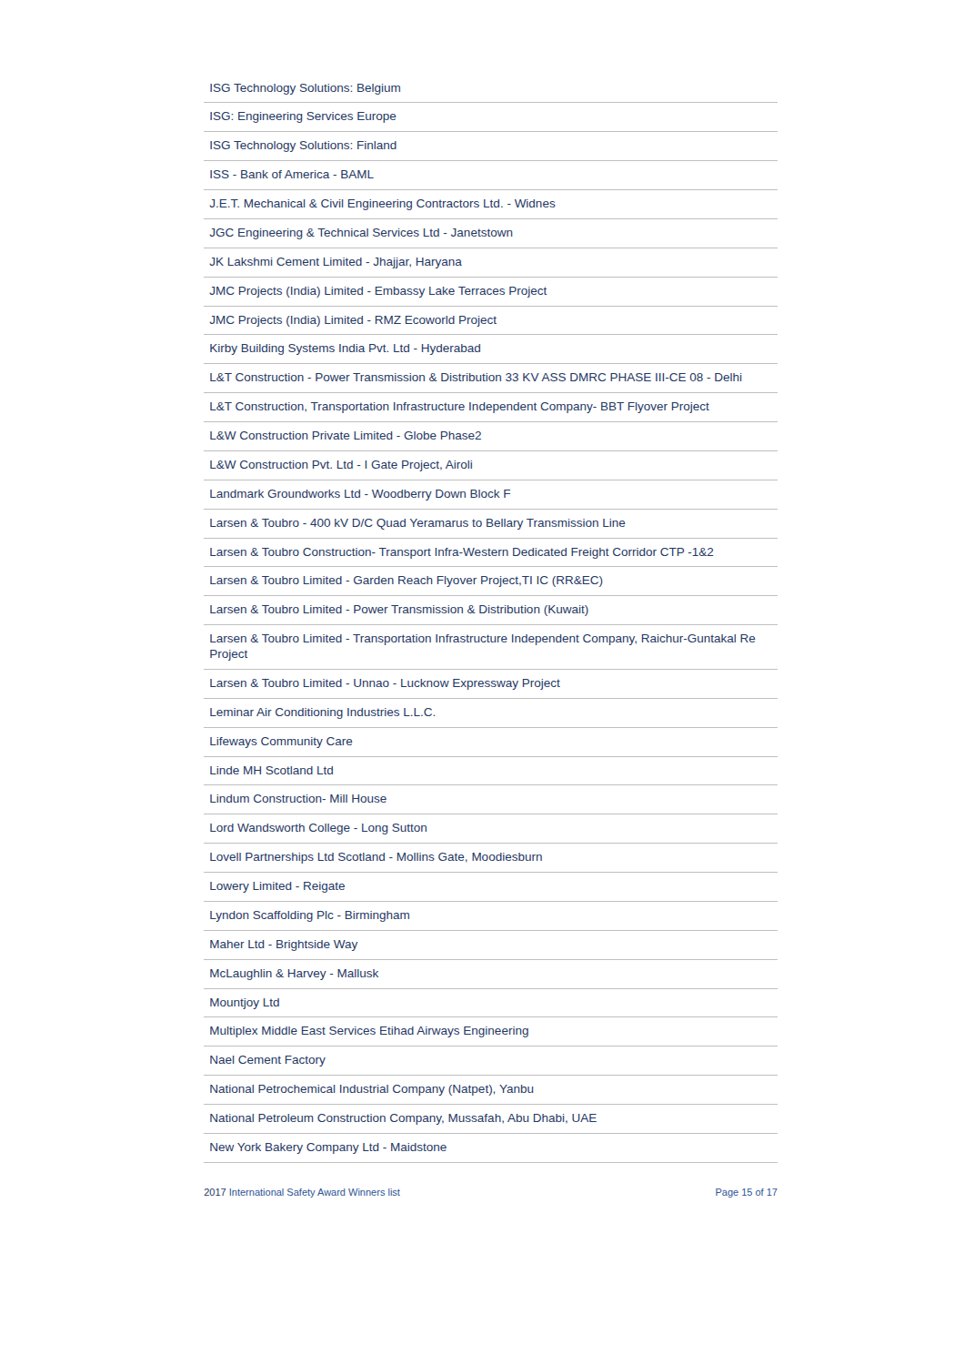| ISG Technology Solutions: Belgium |
| ISG: Engineering Services Europe |
| ISG Technology Solutions: Finland |
| ISS - Bank of America - BAML |
| J.E.T. Mechanical & Civil Engineering Contractors Ltd. - Widnes |
| JGC Engineering & Technical Services Ltd - Janetstown |
| JK Lakshmi Cement Limited - Jhajjar, Haryana |
| JMC Projects (India) Limited - Embassy Lake Terraces Project |
| JMC Projects (India) Limited - RMZ Ecoworld Project |
| Kirby Building Systems India Pvt. Ltd - Hyderabad |
| L&T Construction - Power Transmission & Distribution 33 KV ASS DMRC PHASE III-CE 08 - Delhi |
| L&T Construction, Transportation Infrastructure Independent Company- BBT Flyover Project |
| L&W Construction Private Limited - Globe Phase2 |
| L&W Construction Pvt. Ltd - I Gate Project, Airoli |
| Landmark Groundworks Ltd - Woodberry Down Block F |
| Larsen & Toubro - 400 kV D/C Quad Yeramarus to Bellary Transmission Line |
| Larsen & Toubro Construction- Transport Infra-Western Dedicated Freight Corridor CTP -1&2 |
| Larsen & Toubro Limited - Garden Reach Flyover Project,TI IC (RR&EC) |
| Larsen & Toubro Limited - Power Transmission & Distribution (Kuwait) |
| Larsen & Toubro Limited - Transportation Infrastructure Independent Company, Raichur-Guntakal Re Project |
| Larsen & Toubro Limited - Unnao - Lucknow Expressway Project |
| Leminar Air Conditioning Industries L.L.C. |
| Lifeways Community Care |
| Linde MH Scotland Ltd |
| Lindum Construction- Mill House |
| Lord Wandsworth College - Long Sutton |
| Lovell Partnerships Ltd Scotland - Mollins Gate, Moodiesburn |
| Lowery Limited - Reigate |
| Lyndon Scaffolding Plc - Birmingham |
| Maher Ltd - Brightside Way |
| McLaughlin & Harvey - Mallusk |
| Mountjoy Ltd |
| Multiplex Middle East Services Etihad Airways Engineering |
| Nael Cement Factory |
| National Petrochemical Industrial Company (Natpet), Yanbu |
| National Petroleum Construction Company, Mussafah, Abu Dhabi, UAE |
| New York Bakery Company Ltd - Maidstone |
2017 International Safety Award Winners list
Page 15 of 17